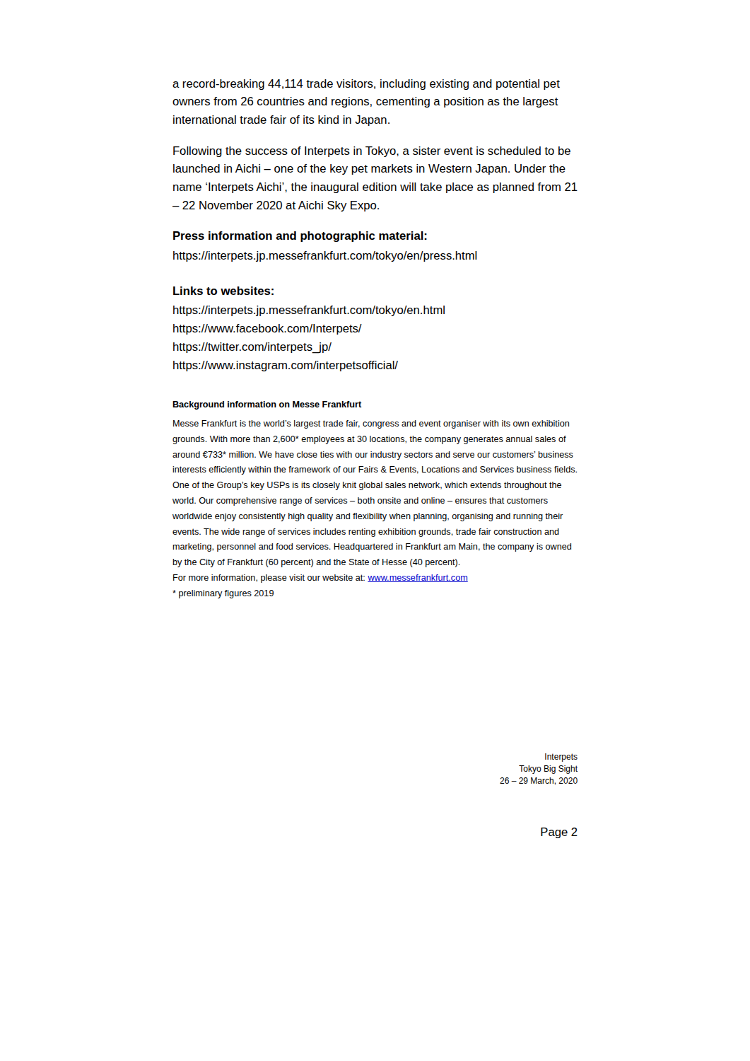a record-breaking 44,114 trade visitors, including existing and potential pet owners from 26 countries and regions, cementing a position as the largest international trade fair of its kind in Japan.
Following the success of Interpets in Tokyo, a sister event is scheduled to be launched in Aichi – one of the key pet markets in Western Japan. Under the name ‘Interpets Aichi’, the inaugural edition will take place as planned from 21 – 22 November 2020 at Aichi Sky Expo.
Press information and photographic material:
https://interpets.jp.messefrankfurt.com/tokyo/en/press.html
Links to websites:
https://interpets.jp.messefrankfurt.com/tokyo/en.html
https://www.facebook.com/Interpets/
https://twitter.com/interpets_jp/
https://www.instagram.com/interpetsofficial/
Background information on Messe Frankfurt
Messe Frankfurt is the world’s largest trade fair, congress and event organiser with its own exhibition grounds. With more than 2,600* employees at 30 locations, the company generates annual sales of around €733* million. We have close ties with our industry sectors and serve our customers’ business interests efficiently within the framework of our Fairs & Events, Locations and Services business fields. One of the Group’s key USPs is its closely knit global sales network, which extends throughout the world. Our comprehensive range of services – both onsite and online – ensures that customers worldwide enjoy consistently high quality and flexibility when planning, organising and running their events. The wide range of services includes renting exhibition grounds, trade fair construction and marketing, personnel and food services. Headquartered in Frankfurt am Main, the company is owned by the City of Frankfurt (60 percent) and the State of Hesse (40 percent).
For more information, please visit our website at: www.messefrankfurt.com
* preliminary figures 2019
Interpets
Tokyo Big Sight
26 – 29 March, 2020
Page 2